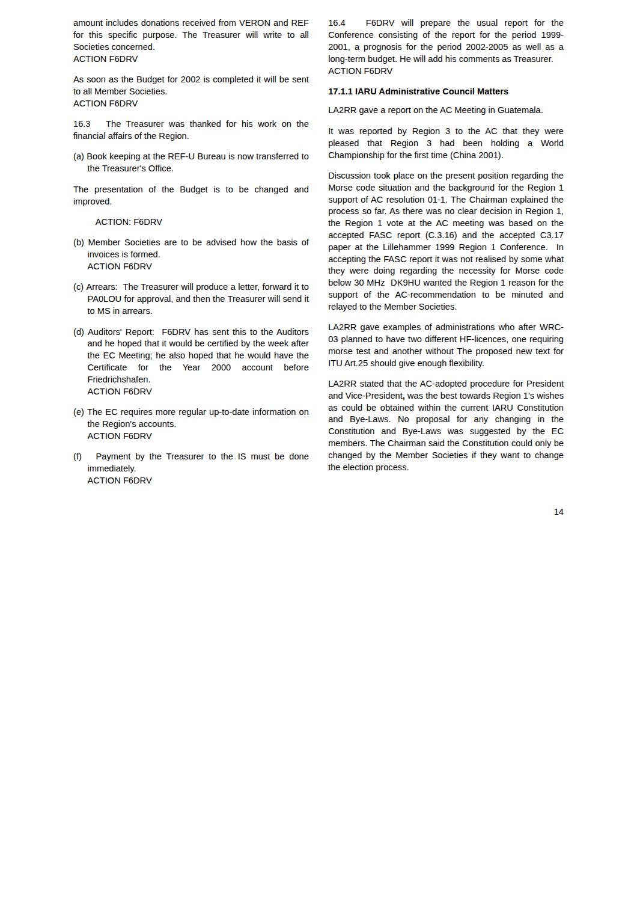amount includes donations received from VERON and REF for this specific purpose. The Treasurer will write to all Societies concerned.
ACTION F6DRV
As soon as the Budget for 2002 is completed it will be sent to all Member Societies.
ACTION F6DRV
16.3 The Treasurer was thanked for his work on the financial affairs of the Region.
(a) Book keeping at the REF-U Bureau is now transferred to the Treasurer's Office.
The presentation of the Budget is to be changed and improved.
ACTION: F6DRV
(b) Member Societies are to be advised how the basis of invoices is formed.
ACTION F6DRV
(c) Arrears: The Treasurer will produce a letter, forward it to PA0LOU for approval, and then the Treasurer will send it to MS in arrears.
(d) Auditors' Report: F6DRV has sent this to the Auditors and he hoped that it would be certified by the week after the EC Meeting; he also hoped that he would have the Certificate for the Year 2000 account before Friedrichshafen.
ACTION F6DRV
(e) The EC requires more regular up-to-date information on the Region's accounts.
ACTION F6DRV
(f) Payment by the Treasurer to the IS must be done immediately.
ACTION F6DRV
16.4 F6DRV will prepare the usual report for the Conference consisting of the report for the period 1999-2001, a prognosis for the period 2002-2005 as well as a long-term budget. He will add his comments as Treasurer.
ACTION F6DRV
17.1.1 IARU Administrative Council Matters
LA2RR gave a report on the AC Meeting in Guatemala.
It was reported by Region 3 to the AC that they were pleased that Region 3 had been holding a World Championship for the first time (China 2001).
Discussion took place on the present position regarding the Morse code situation and the background for the Region 1 support of AC resolution 01-1. The Chairman explained the process so far. As there was no clear decision in Region 1, the Region 1 vote at the AC meeting was based on the accepted FASC report (C.3.16) and the accepted C3.17 paper at the Lillehammer 1999 Region 1 Conference. In accepting the FASC report it was not realised by some what they were doing regarding the necessity for Morse code below 30 MHz DK9HU wanted the Region 1 reason for the support of the AC-recommendation to be minuted and relayed to the Member Societies.
LA2RR gave examples of administrations who after WRC-03 planned to have two different HF-licences, one requiring morse test and another without The proposed new text for ITU Art.25 should give enough flexibility.
LA2RR stated that the AC-adopted procedure for President and Vice-President, was the best towards Region 1's wishes as could be obtained within the current IARU Constitution and Bye-Laws. No proposal for any changing in the Constitution and Bye-Laws was suggested by the EC members. The Chairman said the Constitution could only be changed by the Member Societies if they want to change the election process.
14